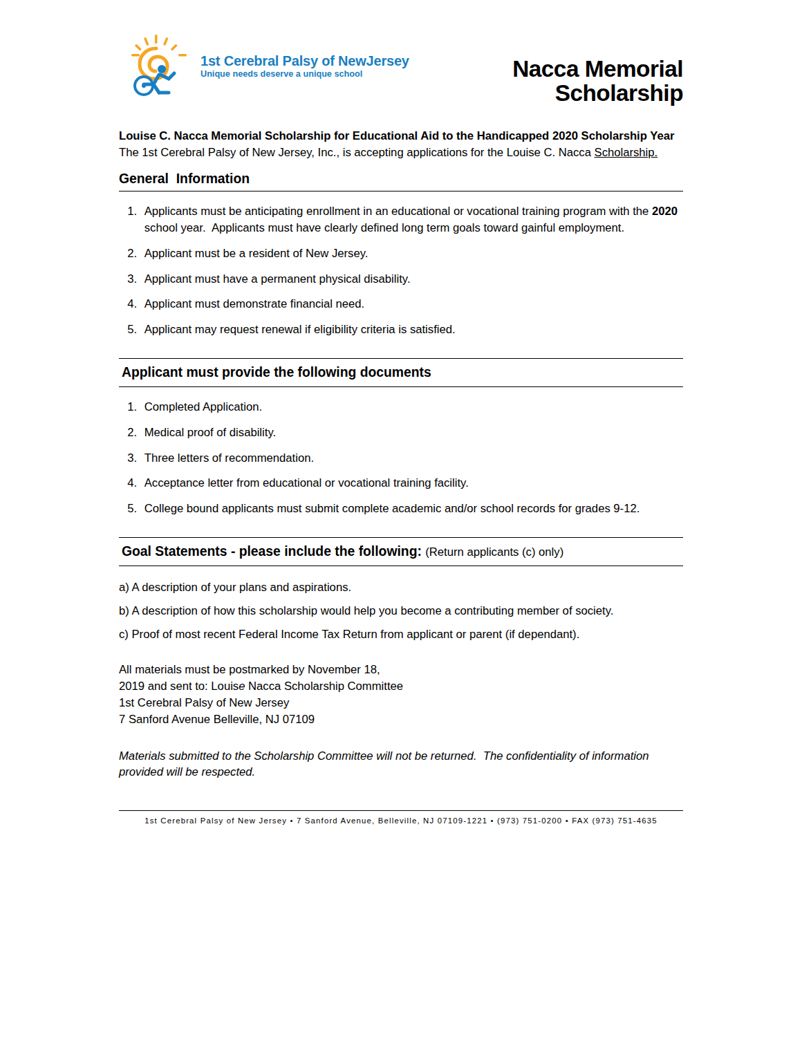1st Cerebral Palsy of NewJersey
Unique needs deserve a unique school
Nacca Memorial
Scholarship
Louise C. Nacca Memorial Scholarship for Educational Aid to the Handicapped 2020 Scholarship Year The 1st Cerebral Palsy of New Jersey, Inc., is accepting applications for the Louise C. Nacca Scholarship.
General Information
Applicants must be anticipating enrollment in an educational or vocational training program with the 2020 school year. Applicants must have clearly defined long term goals toward gainful employment.
Applicant must be a resident of New Jersey.
Applicant must have a permanent physical disability.
Applicant must demonstrate financial need.
Applicant may request renewal if eligibility criteria is satisfied.
Applicant must provide the following documents
Completed Application.
Medical proof of disability.
Three letters of recommendation.
Acceptance letter from educational or vocational training facility.
College bound applicants must submit complete academic and/or school records for grades 9-12.
Goal Statements - please include the following: (Return applicants (c) only)
a) A description of your plans and aspirations.
b) A description of how this scholarship would help you become a contributing member of society.
c) Proof of most recent Federal Income Tax Return from applicant or parent (if dependant).
All materials must be postmarked by November 18,
2019 and sent to: Louise Nacca Scholarship Committee
1st Cerebral Palsy of New Jersey
7 Sanford Avenue Belleville, NJ 07109
Materials submitted to the Scholarship Committee will not be returned. The confidentiality of information provided will be respected.
1st Cerebral Palsy of New Jersey • 7 Sanford Avenue, Belleville, NJ 07109-1221 • (973) 751-0200 • FAX (973) 751-4635